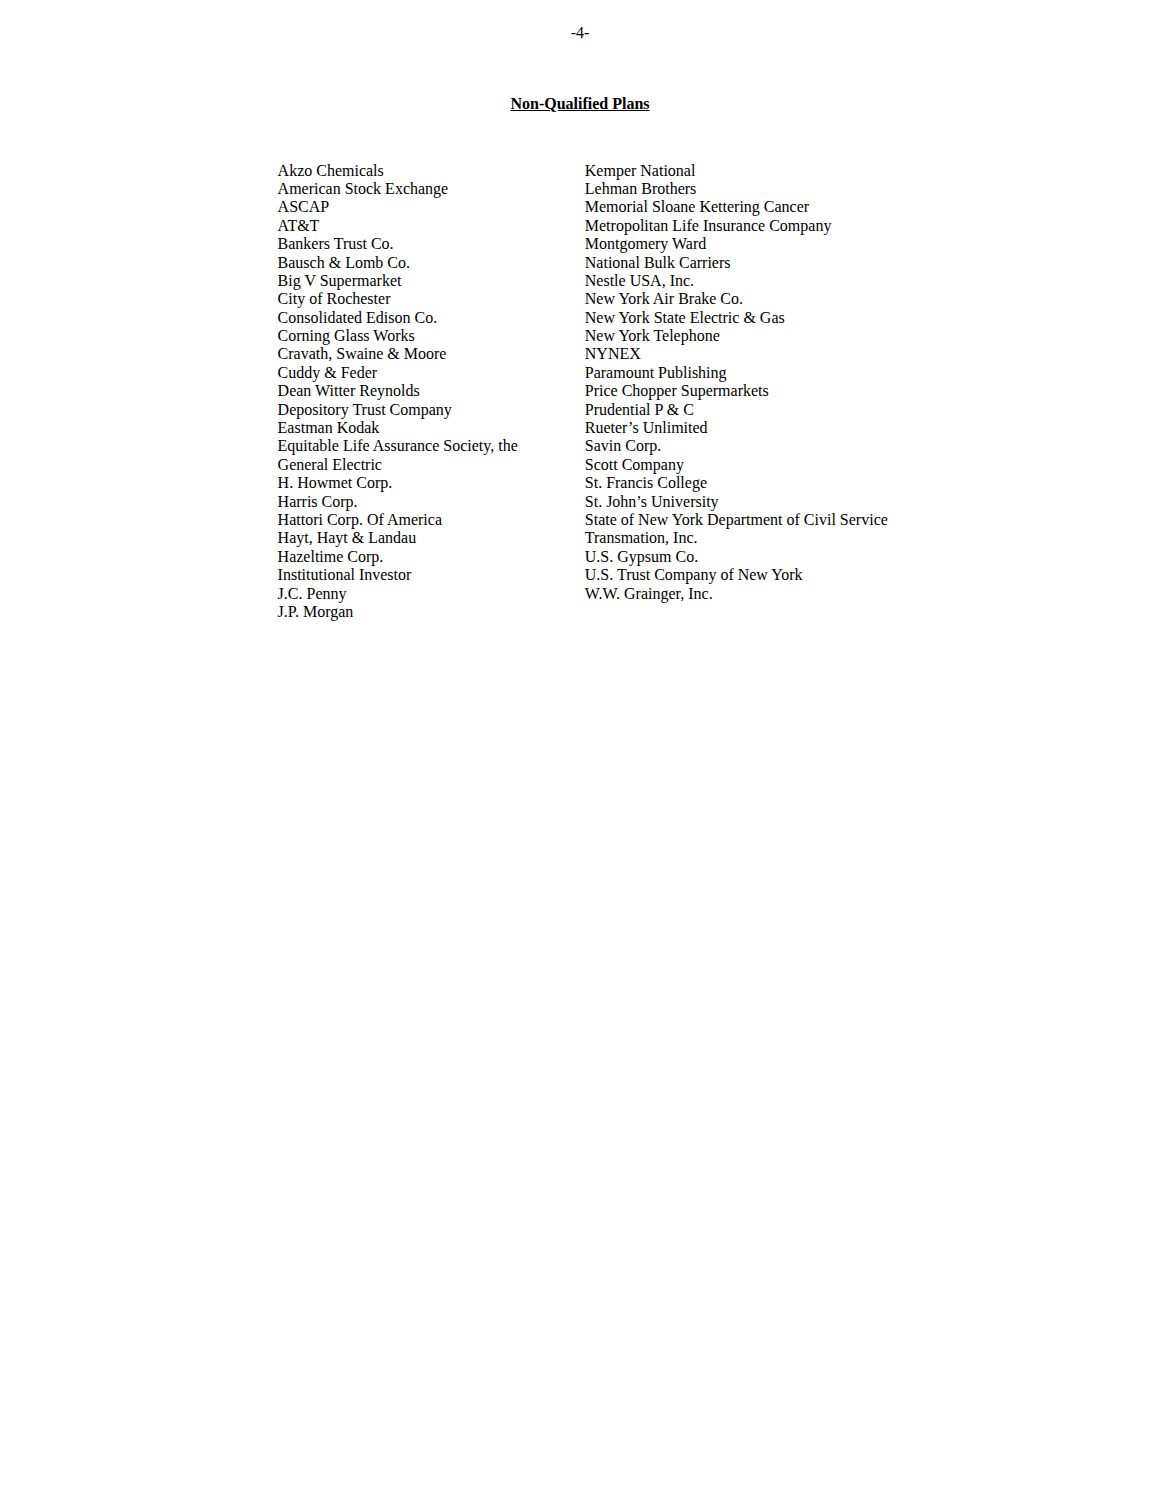-4-
Non-Qualified Plans
Akzo Chemicals
American Stock Exchange
ASCAP
AT&T
Bankers Trust Co.
Bausch & Lomb Co.
Big V Supermarket
City of Rochester
Consolidated Edison Co.
Corning Glass Works
Cravath, Swaine & Moore
Cuddy & Feder
Dean Witter Reynolds
Depository Trust Company
Eastman Kodak
Equitable Life Assurance Society, the
General Electric
H. Howmet Corp.
Harris Corp.
Hattori Corp. Of America
Hayt, Hayt & Landau
Hazeltime Corp.
Institutional Investor
J.C. Penny
J.P. Morgan
Kemper National
Lehman Brothers
Memorial Sloane Kettering Cancer
Metropolitan Life Insurance Company
Montgomery Ward
National Bulk Carriers
Nestle USA, Inc.
New York Air Brake Co.
New York State Electric & Gas
New York Telephone
NYNEX
Paramount Publishing
Price Chopper Supermarkets
Prudential P & C
Rueter’s Unlimited
Savin Corp.
Scott Company
St. Francis College
St. John’s University
State of New York Department of Civil Service
Transmation, Inc.
U.S. Gypsum Co.
U.S. Trust Company of New York
W.W. Grainger, Inc.